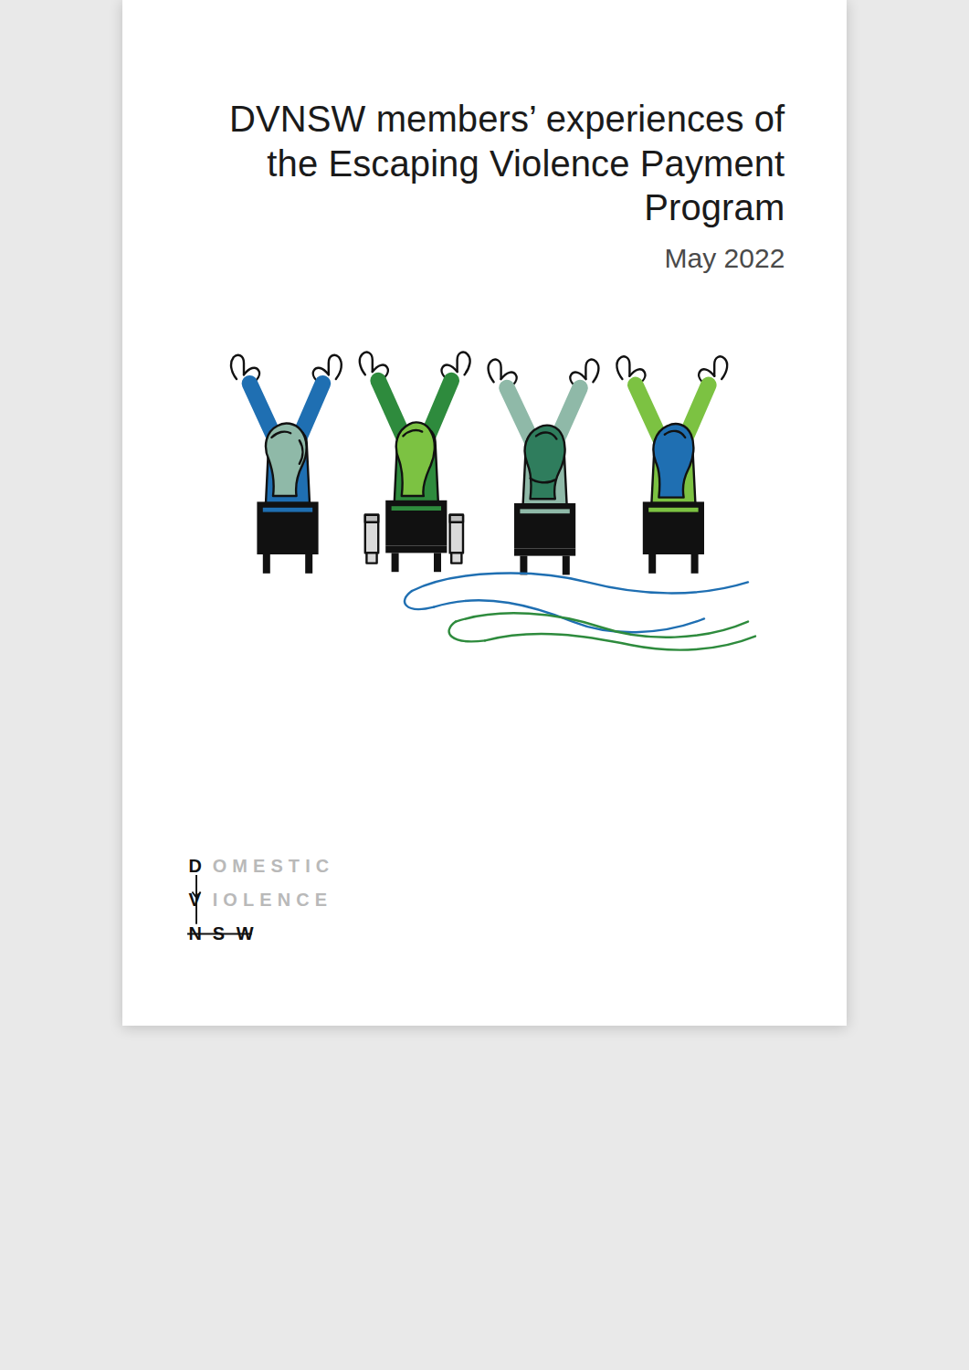DVNSW members’ experiences of the Escaping Violence Payment Program
May 2022
Line illustration of four seated people, viewed from behind, raising their arms in celebration; one uses a walking frame. Decorative blue and green swirls flow beneath them.
D OMESTIC V IOLENCE N S W